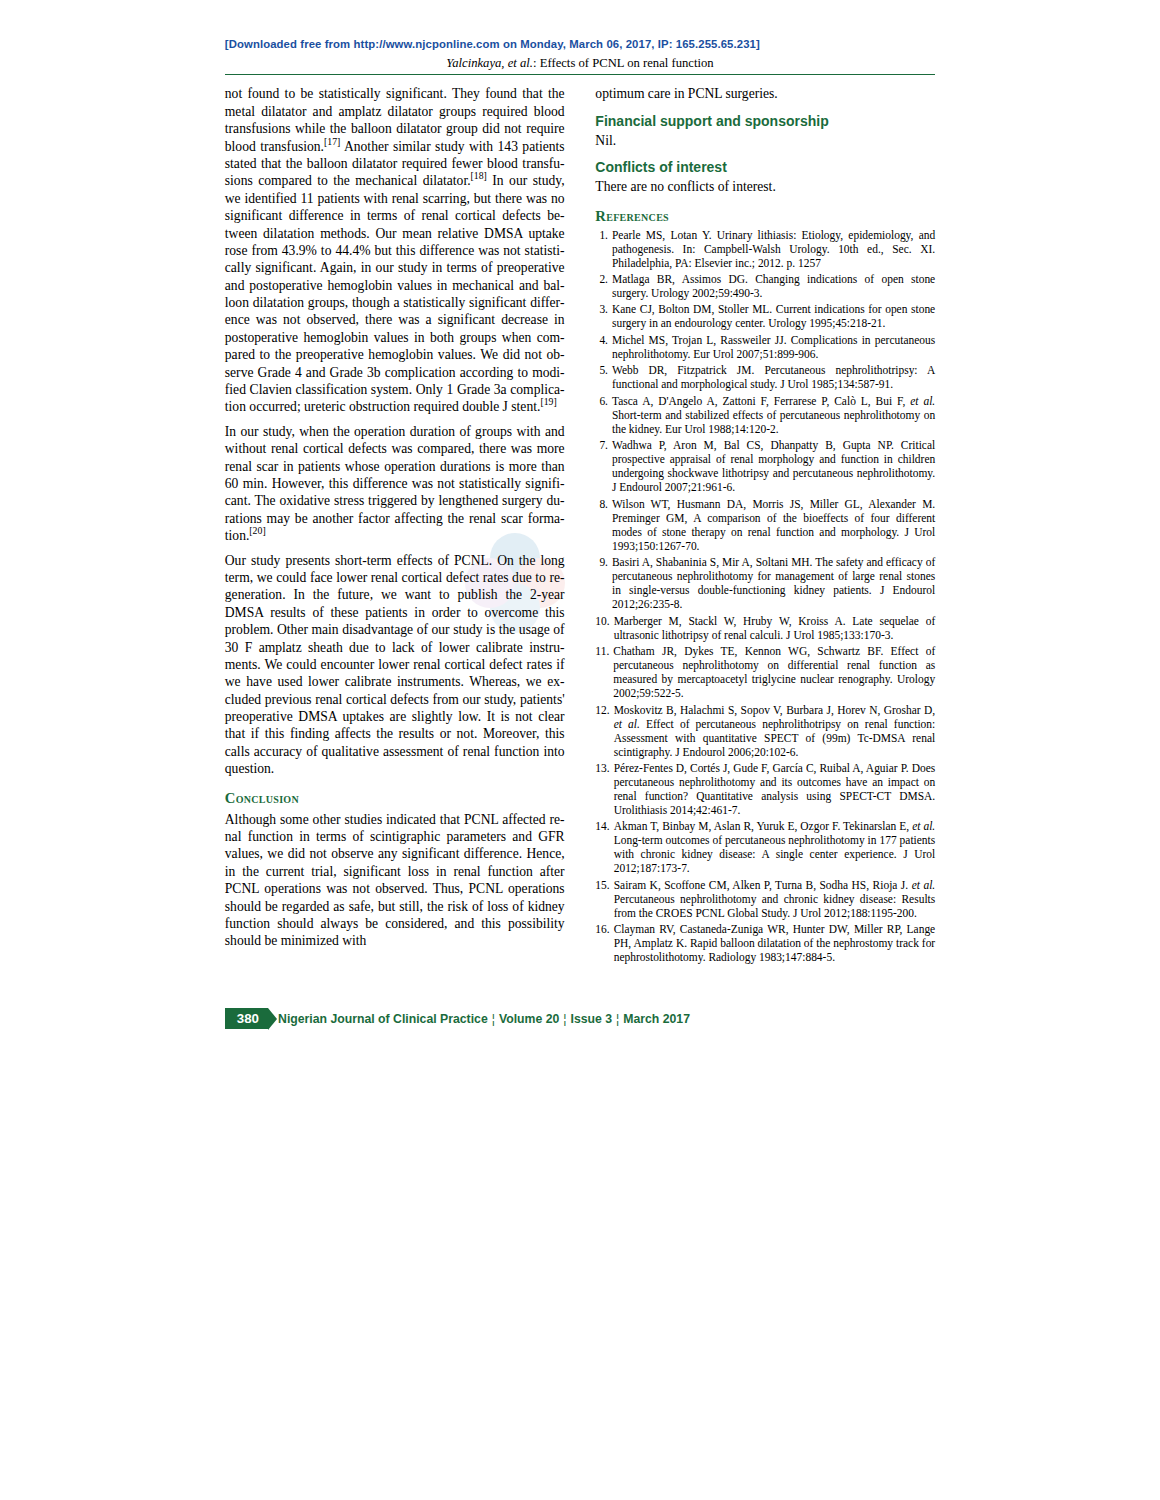[Downloaded free from http://www.njcponline.com on Monday, March 06, 2017, IP: 165.255.65.231]
Yalcinkaya, et al.: Effects of PCNL on renal function
not found to be statistically significant. They found that the metal dilatator and amplatz dilatator groups required blood transfusions while the balloon dilatator group did not require blood transfusion.[17] Another similar study with 143 patients stated that the balloon dilatator required fewer blood transfusions compared to the mechanical dilatator.[18] In our study, we identified 11 patients with renal scarring, but there was no significant difference in terms of renal cortical defects between dilatation methods. Our mean relative DMSA uptake rose from 43.9% to 44.4% but this difference was not statistically significant. Again, in our study in terms of preoperative and postoperative hemoglobin values in mechanical and balloon dilatation groups, though a statistically significant difference was not observed, there was a significant decrease in postoperative hemoglobin values in both groups when compared to the preoperative hemoglobin values. We did not observe Grade 4 and Grade 3b complication according to modified Clavien classification system. Only 1 Grade 3a complication occurred; ureteric obstruction required double J stent.[19]
In our study, when the operation duration of groups with and without renal cortical defects was compared, there was more renal scar in patients whose operation durations is more than 60 min. However, this difference was not statistically significant. The oxidative stress triggered by lengthened surgery durations may be another factor affecting the renal scar formation.[20]
Our study presents short-term effects of PCNL. On the long term, we could face lower renal cortical defect rates due to regeneration. In the future, we want to publish the 2-year DMSA results of these patients in order to overcome this problem. Other main disadvantage of our study is the usage of 30 F amplatz sheath due to lack of lower calibrate instruments. We could encounter lower renal cortical defect rates if we have used lower calibrate instruments. Whereas, we excluded previous renal cortical defects from our study, patients' preoperative DMSA uptakes are slightly low. It is not clear that if this finding affects the results or not. Moreover, this calls accuracy of qualitative assessment of renal function into question.
Conclusion
Although some other studies indicated that PCNL affected renal function in terms of scintigraphic parameters and GFR values, we did not observe any significant difference. Hence, in the current trial, significant loss in renal function after PCNL operations was not observed. Thus, PCNL operations should be regarded as safe, but still, the risk of loss of kidney function should always be considered, and this possibility should be minimized with
optimum care in PCNL surgeries.
Financial support and sponsorship
Nil.
Conflicts of interest
There are no conflicts of interest.
References
1. Pearle MS, Lotan Y. Urinary lithiasis: Etiology, epidemiology, and pathogenesis. In: Campbell-Walsh Urology. 10th ed., Sec. XI. Philadelphia, PA: Elsevier inc.; 2012. p. 1257
2. Matlaga BR, Assimos DG. Changing indications of open stone surgery. Urology 2002;59:490-3.
3. Kane CJ, Bolton DM, Stoller ML. Current indications for open stone surgery in an endourology center. Urology 1995;45:218-21.
4. Michel MS, Trojan L, Rassweiler JJ. Complications in percutaneous nephrolithotomy. Eur Urol 2007;51:899-906.
5. Webb DR, Fitzpatrick JM. Percutaneous nephrolithotripsy: A functional and morphological study. J Urol 1985;134:587-91.
6. Tasca A, D'Angelo A, Zattoni F, Ferrarese P, Calò L, Bui F, et al. Short-term and stabilized effects of percutaneous nephrolithotomy on the kidney. Eur Urol 1988;14:120-2.
7. Wadhwa P, Aron M, Bal CS, Dhanpatty B, Gupta NP. Critical prospective appraisal of renal morphology and function in children undergoing shockwave lithotripsy and percutaneous nephrolithotomy. J Endourol 2007;21:961-6.
8. Wilson WT, Husmann DA, Morris JS, Miller GL, Alexander M. Preminger GM, A comparison of the bioeffects of four different modes of stone therapy on renal function and morphology. J Urol 1993;150:1267-70.
9. Basiri A, Shabaninia S, Mir A, Soltani MH. The safety and efficacy of percutaneous nephrolithotomy for management of large renal stones in single-versus double-functioning kidney patients. J Endourol 2012;26:235-8.
10. Marberger M, Stackl W, Hruby W, Kroiss A. Late sequelae of ultrasonic lithotripsy of renal calculi. J Urol 1985;133:170-3.
11. Chatham JR, Dykes TE, Kennon WG, Schwartz BF. Effect of percutaneous nephrolithotomy on differential renal function as measured by mercaptoacetyl triglycine nuclear renography. Urology 2002;59:522-5.
12. Moskovitz B, Halachmi S, Sopov V, Burbara J, Horev N, Groshar D, et al. Effect of percutaneous nephrolithotripsy on renal function: Assessment with quantitative SPECT of (99m) Tc-DMSA renal scintigraphy. J Endourol 2006;20:102-6.
13. Pérez-Fentes D, Cortés J, Gude F, García C, Ruibal A, Aguiar P. Does percutaneous nephrolithotomy and its outcomes have an impact on renal function? Quantitative analysis using SPECT-CT DMSA. Urolithiasis 2014;42:461-7.
14. Akman T, Binbay M, Aslan R, Yuruk E, Ozgor F. Tekinarslan E, et al. Long-term outcomes of percutaneous nephrolithotomy in 177 patients with chronic kidney disease: A single center experience. J Urol 2012;187:173-7.
15. Sairam K, Scoffone CM, Alken P, Turna B, Sodha HS, Rioja J. et al. Percutaneous nephrolithotomy and chronic kidney disease: Results from the CROES PCNL Global Study. J Urol 2012;188:1195-200.
16. Clayman RV, Castaneda-Zuniga WR, Hunter DW, Miller RP, Lange PH, Amplatz K. Rapid balloon dilatation of the nephrostomy track for nephrostolithotomy. Radiology 1983;147:884-5.
380 Nigerian Journal of Clinical Practice¦Volume 20¦Issue 3¦March 2017